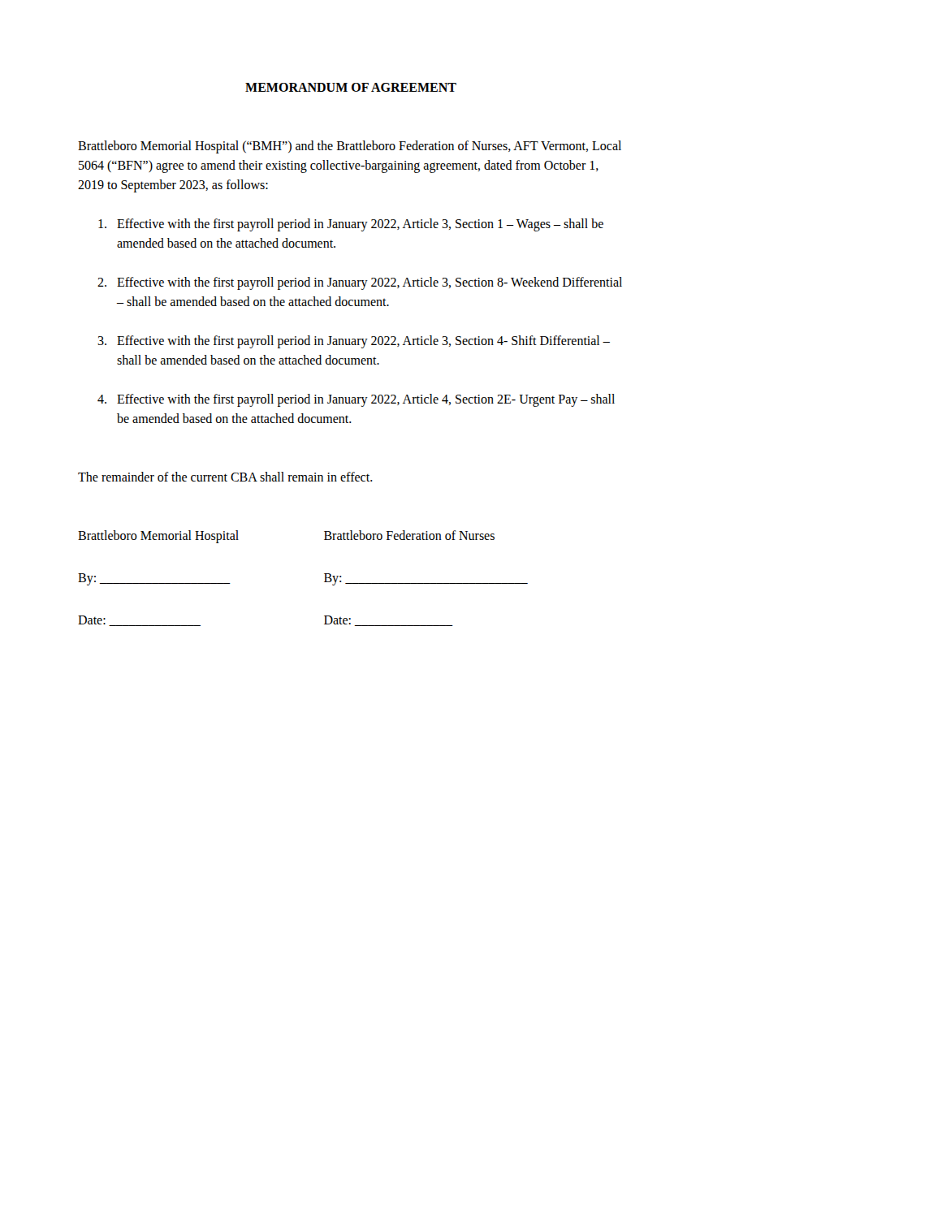Memorandum of Agreement
Brattleboro Memorial Hospital (“BMH”) and the Brattleboro Federation of Nurses, AFT Vermont, Local 5064 (“BFN”) agree to amend their existing collective-bargaining agreement, dated from October 1, 2019 to September 2023, as follows:
Effective with the first payroll period in January 2022, Article 3, Section 1 – Wages – shall be amended based on the attached document.
Effective with the first payroll period in January 2022, Article 3, Section 8- Weekend Differential – shall be amended based on the attached document.
Effective with the first payroll period in January 2022, Article 3, Section 4- Shift Differential – shall be amended based on the attached document.
Effective with the first payroll period in January 2022, Article 4, Section 2E- Urgent Pay – shall be amended based on the attached document.
The remainder of the current CBA shall remain in effect.
Brattleboro Memorial Hospital
Brattleboro Federation of Nurses
By: ____________________
By: ____________________________
Date: ______________
Date: _______________